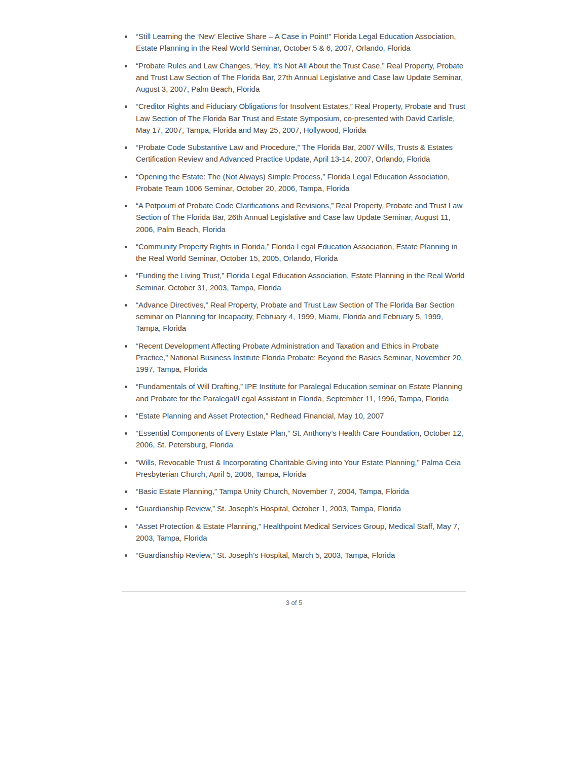“Still Learning the ‘New’ Elective Share – A Case in Point!” Florida Legal Education Association, Estate Planning in the Real World Seminar, October 5 & 6, 2007, Orlando, Florida
“Probate Rules and Law Changes, ‘Hey, It’s Not All About the Trust Case,” Real Property, Probate and Trust Law Section of The Florida Bar, 27th Annual Legislative and Case law Update Seminar, August 3, 2007, Palm Beach, Florida
“Creditor Rights and Fiduciary Obligations for Insolvent Estates,” Real Property, Probate and Trust Law Section of The Florida Bar Trust and Estate Symposium, co-presented with David Carlisle, May 17, 2007, Tampa, Florida and May 25, 2007, Hollywood, Florida
“Probate Code Substantive Law and Procedure,” The Florida Bar, 2007 Wills, Trusts & Estates Certification Review and Advanced Practice Update, April 13-14, 2007, Orlando, Florida
“Opening the Estate: The (Not Always) Simple Process,” Florida Legal Education Association, Probate Team 1006 Seminar, October 20, 2006, Tampa, Florida
“A Potpourri of Probate Code Clarifications and Revisions,” Real Property, Probate and Trust Law Section of The Florida Bar, 26th Annual Legislative and Case law Update Seminar, August 11, 2006, Palm Beach, Florida
“Community Property Rights in Florida,” Florida Legal Education Association, Estate Planning in the Real World Seminar, October 15, 2005, Orlando, Florida
“Funding the Living Trust,” Florida Legal Education Association, Estate Planning in the Real World Seminar, October 31, 2003, Tampa, Florida
“Advance Directives,” Real Property, Probate and Trust Law Section of The Florida Bar Section seminar on Planning for Incapacity, February 4, 1999, Miami, Florida and February 5, 1999, Tampa, Florida
“Recent Development Affecting Probate Administration and Taxation and Ethics in Probate Practice,” National Business Institute Florida Probate: Beyond the Basics Seminar, November 20, 1997, Tampa, Florida
“Fundamentals of Will Drafting,” IPE Institute for Paralegal Education seminar on Estate Planning and Probate for the Paralegal/Legal Assistant in Florida, September 11, 1996, Tampa, Florida
“Estate Planning and Asset Protection,” Redhead Financial, May 10, 2007
“Essential Components of Every Estate Plan,” St. Anthony’s Health Care Foundation, October 12, 2006, St. Petersburg, Florida
“Wills, Revocable Trust & Incorporating Charitable Giving into Your Estate Planning,” Palma Ceia Presbyterian Church, April 5, 2006, Tampa, Florida
“Basic Estate Planning,” Tampa Unity Church, November 7, 2004, Tampa, Florida
“Guardianship Review,” St. Joseph’s Hospital, October 1, 2003, Tampa, Florida
“Asset Protection & Estate Planning,” Healthpoint Medical Services Group, Medical Staff, May 7, 2003, Tampa, Florida
“Guardianship Review,” St. Joseph’s Hospital, March 5, 2003, Tampa, Florida
3 of 5